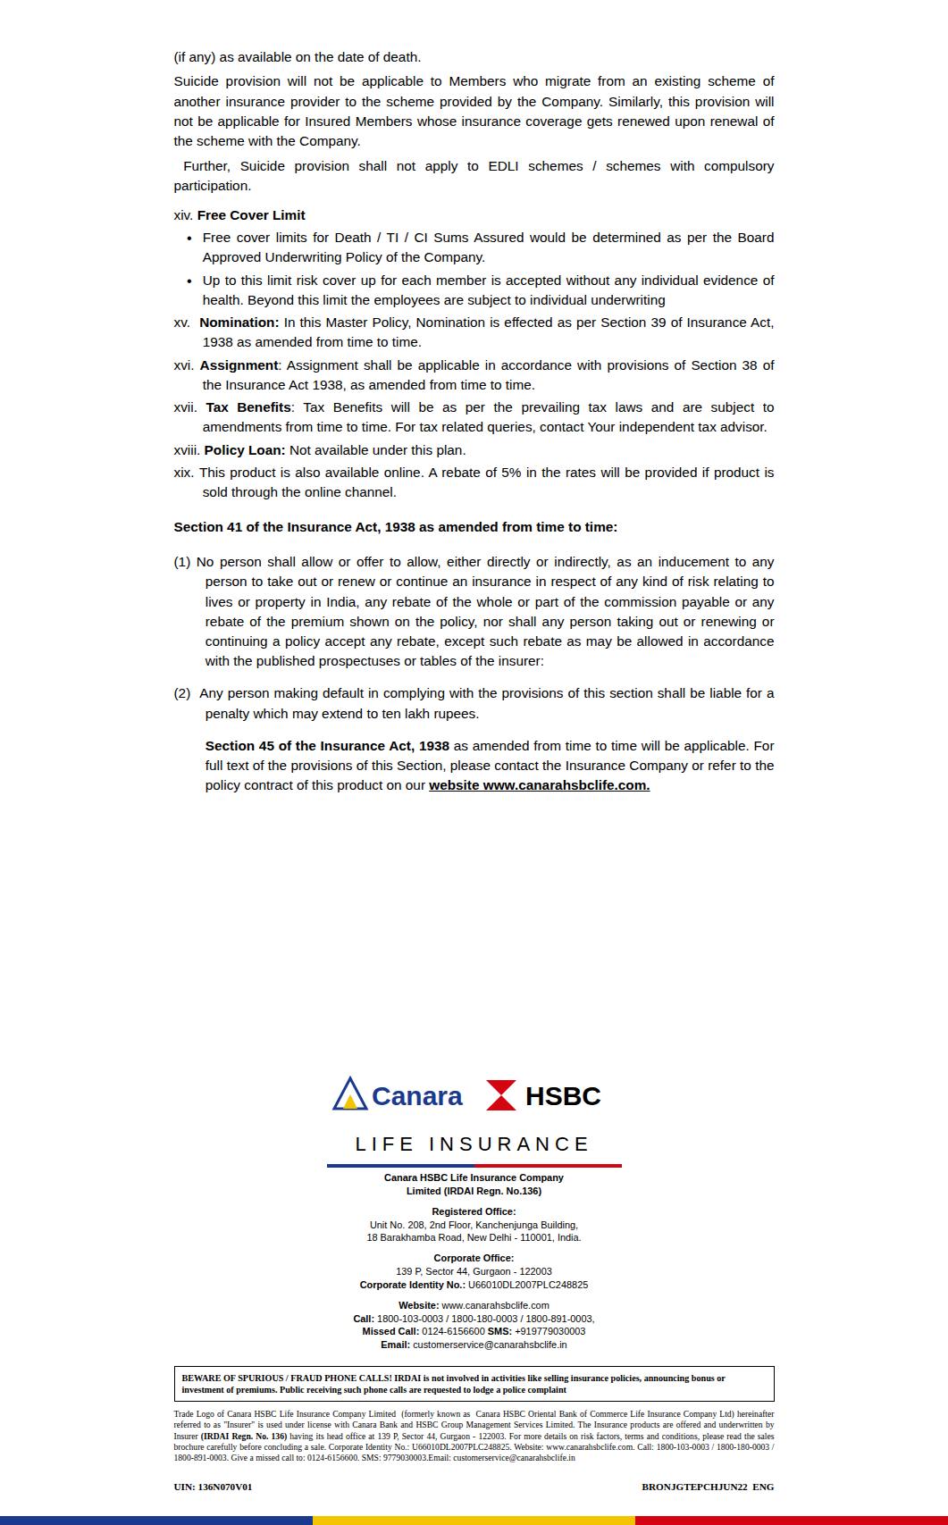(if any) as available on the date of death.
Suicide provision will not be applicable to Members who migrate from an existing scheme of another insurance provider to the scheme provided by the Company. Similarly, this provision will not be applicable for Insured Members whose insurance coverage gets renewed upon renewal of the scheme with the Company.
Further, Suicide provision shall not apply to EDLI schemes / schemes with compulsory participation.
xiv. Free Cover Limit
Free cover limits for Death / TI / CI Sums Assured would be determined as per the Board Approved Underwriting Policy of the Company.
Up to this limit risk cover up for each member is accepted without any individual evidence of health. Beyond this limit the employees are subject to individual underwriting
xv. Nomination: In this Master Policy, Nomination is effected as per Section 39 of Insurance Act, 1938 as amended from time to time.
xvi. Assignment: Assignment shall be applicable in accordance with provisions of Section 38 of the Insurance Act 1938, as amended from time to time.
xvii. Tax Benefits: Tax Benefits will be as per the prevailing tax laws and are subject to amendments from time to time. For tax related queries, contact Your independent tax advisor.
xviii. Policy Loan: Not available under this plan.
xix. This product is also available online. A rebate of 5% in the rates will be provided if product is sold through the online channel.
Section 41 of the Insurance Act, 1938 as amended from time to time:
(1) No person shall allow or offer to allow, either directly or indirectly, as an inducement to any person to take out or renew or continue an insurance in respect of any kind of risk relating to lives or property in India, any rebate of the whole or part of the commission payable or any rebate of the premium shown on the policy, nor shall any person taking out or renewing or continuing a policy accept any rebate, except such rebate as may be allowed in accordance with the published prospectuses or tables of the insurer:
(2) Any person making default in complying with the provisions of this section shall be liable for a penalty which may extend to ten lakh rupees.
Section 45 of the Insurance Act, 1938 as amended from time to time will be applicable. For full text of the provisions of this Section, please contact the Insurance Company or refer to the policy contract of this product on our website www.canarahsbclife.com.
Canara HSBC
LIFE INSURANCE
Canara HSBC Life Insurance Company
Limited (IRDAI Regn. No.136)
Registered Office:
Unit No. 208, 2nd Floor, Kanchenjunga Building,
18 Barakhamba Road, New Delhi - 110001, India.
Corporate Office:
139 P, Sector 44, Gurgaon - 122003
Corporate Identity No.: U66010DL2007PLC248825
Website: www.canarahsbclife.com
Call: 1800-103-0003 / 1800-180-0003 / 1800-891-0003,
Missed Call: 0124-6156600 SMS: +919779030003
Email: customerservice@canarahsbclife.in
BEWARE OF SPURIOUS / FRAUD PHONE CALLS! IRDAI is not involved in activities like selling insurance policies, announcing bonus or investment of premiums. Public receiving such phone calls are requested to lodge a police complaint
Trade Logo of Canara HSBC Life Insurance Company Limited (formerly known as Canara HSBC Oriental Bank of Commerce Life Insurance Company Ltd) hereinafter referred to as "Insurer" is used under license with Canara Bank and HSBC Group Management Services Limited. The Insurance products are offered and underwritten by Insurer (IRDAI Regn. No. 136) having its head office at 139 P, Sector 44, Gurgaon - 122003. For more details on risk factors, terms and conditions, please read the sales brochure carefully before concluding a sale. Corporate Identity No.: U66010DL2007PLC248825. Website: www.canarahsbclife.com. Call: 1800-103-0003 / 1800-180-0003 / 1800-891-0003. Give a missed call to: 0124-6156600. SMS: 9779030003.Email: customerservice@canarahsbclife.in
UIN: 136N070V01
BRONJGTEPCHJUN22 ENG